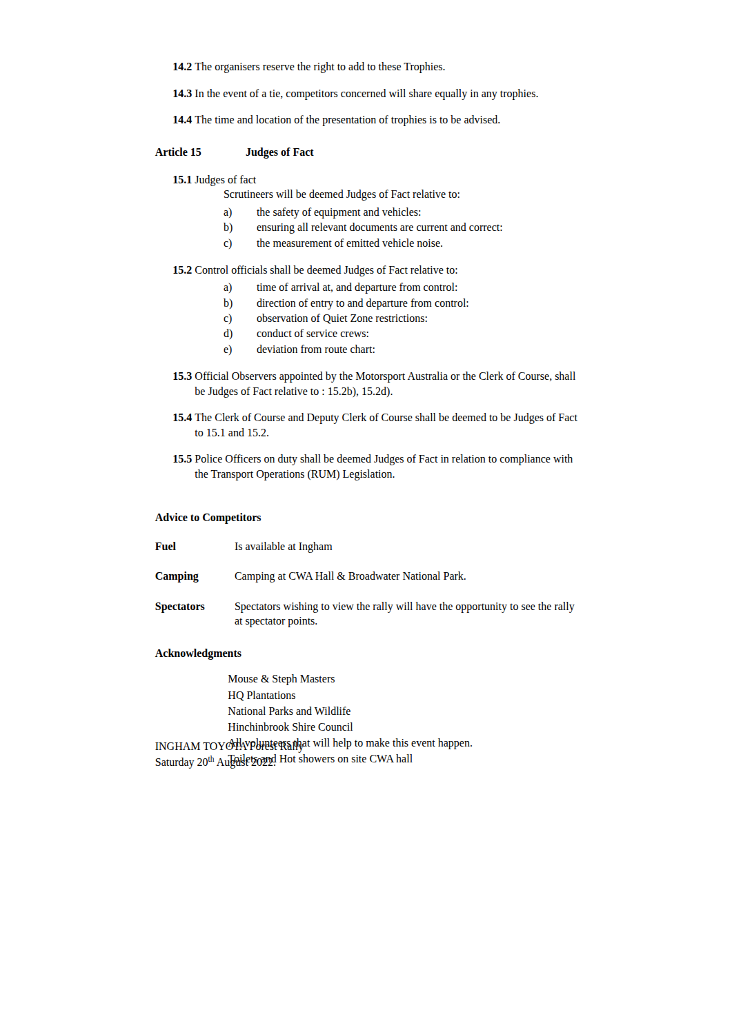14.2
The organisers reserve the right to add to these Trophies.
14.3
In the event of a tie, competitors concerned will share equally in any trophies.
14.4
The time and location of the presentation of trophies is to be advised.
Article 15
Judges of Fact
15.1
Judges of fact
Scrutineers will be deemed Judges of Fact relative to:
a) the safety of equipment and vehicles:
b) ensuring all relevant documents are current and correct:
c) the measurement of emitted vehicle noise.
15.2
Control officials shall be deemed Judges of Fact relative to:
a) time of arrival at, and departure from control:
b) direction of entry to and departure from control:
c) observation of Quiet Zone restrictions:
d) conduct of service crews:
e) deviation from route chart:
15.3
Official Observers appointed by the Motorsport Australia or the Clerk of Course, shall be Judges of Fact relative to : 15.2b), 15.2d).
15.4
The Clerk of Course and Deputy Clerk of Course shall be deemed to be Judges of Fact to 15.1 and 15.2.
15.5
Police Officers on duty shall be deemed Judges of Fact in relation to compliance with the Transport Operations (RUM) Legislation.
Advice to Competitors
Fuel
Is available at Ingham
Camping
Camping at CWA Hall & Broadwater National Park.
Spectators
Spectators wishing to view the rally will have the opportunity to see the rally at spectator points.
Acknowledgments
Mouse & Steph Masters
HQ Plantations
National Parks and Wildlife
Hinchinbrook Shire Council
All volunteers that will help to make this event happen.
Toilets and Hot showers on site CWA hall
INGHAM TOYOTA Forest Rally
Saturday 20th August 2022.